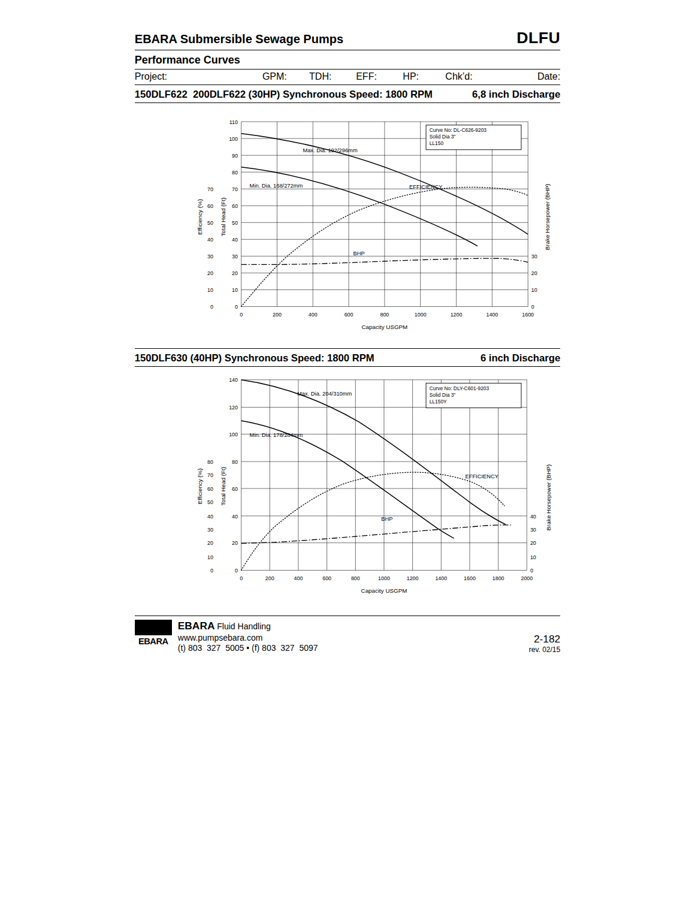EBARA Submersible Sewage Pumps
DLFU
Performance Curves
Project: GPM: TDH: EFF: HP: Chk’d: Date:
150DLF622 200DLF622 (30HP) Synchronous Speed: 1800 RPM
6,8 inch Discharge
0 10 20 30 40 50 60 70 80 90 100 110 0 10 20 30 40 50 60 70 0 10 20 30 0 200 400 600 800 1000 1200 1400 1600 Capacity USGPM Efficiency (%) Total Head (Ft) Brake Horsepower (BHP) Curve No: DL-C626-9203 Solid Dia 3" LL150 Max. Dia. 192/296mm Min. Dia. 168/272mm EFFICIENCY BHP
150DLF630 (40HP) Synchronous Speed: 1800 RPM
6 inch Discharge
0 20 40 60 80 100 120 140 0 10 20 30 40 50 60 70 80 0 10 20 30 40 0 10 20 30 40 0 200 400 600 800 1000 1200 1400 1600 1800 2000 Capacity USGPM Efficiency (%) Total Head (Ft) Brake Horsepower (BHP) Curve No: DLY-C601-9203 Solid Dia 3" LL150Y Max. Dia. 204/310mm Min. Dia. 178/284mm EFFICIENCY BHP
EBARA
EBARA Fluid Handling
www.pumpsebara.com
(t) 803 327 5005 • (f) 803 327 5097
2-182
rev. 02/15